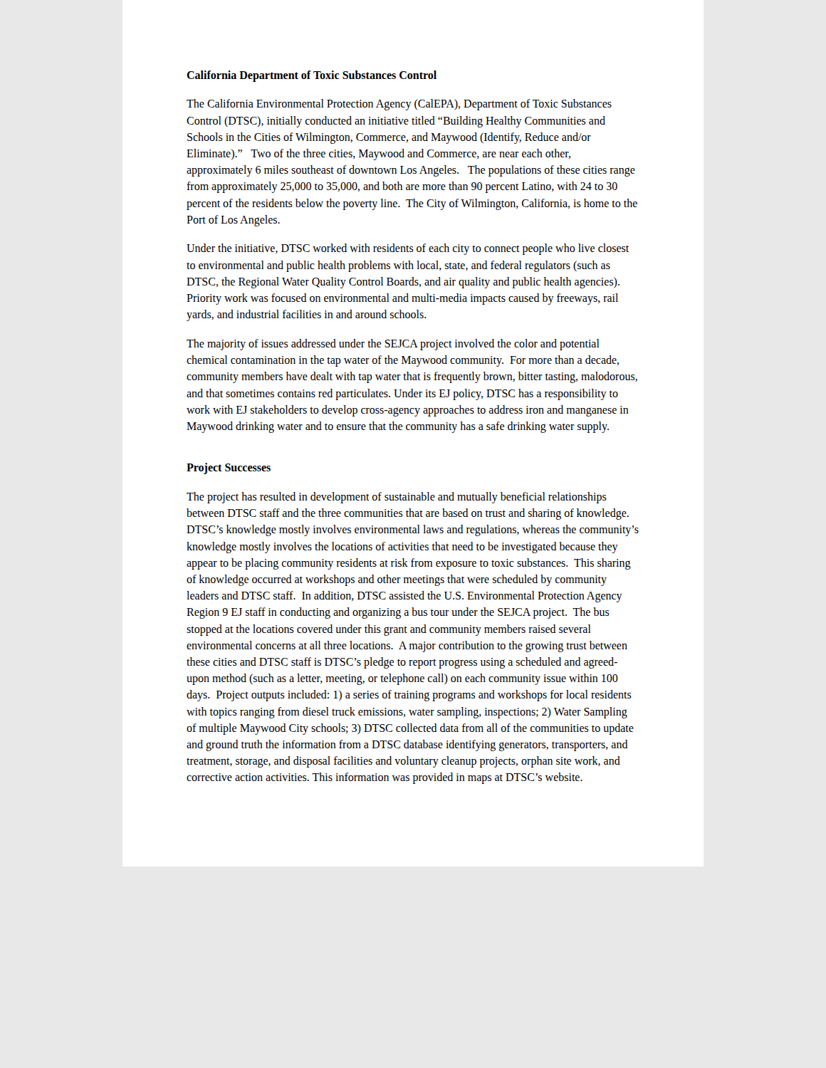California Department of Toxic Substances Control
The California Environmental Protection Agency (CalEPA), Department of Toxic Substances Control (DTSC), initially conducted an initiative titled “Building Healthy Communities and Schools in the Cities of Wilmington, Commerce, and Maywood (Identify, Reduce and/or Eliminate).” Two of the three cities, Maywood and Commerce, are near each other, approximately 6 miles southeast of downtown Los Angeles. The populations of these cities range from approximately 25,000 to 35,000, and both are more than 90 percent Latino, with 24 to 30 percent of the residents below the poverty line. The City of Wilmington, California, is home to the Port of Los Angeles.
Under the initiative, DTSC worked with residents of each city to connect people who live closest to environmental and public health problems with local, state, and federal regulators (such as DTSC, the Regional Water Quality Control Boards, and air quality and public health agencies). Priority work was focused on environmental and multi-media impacts caused by freeways, rail yards, and industrial facilities in and around schools.
The majority of issues addressed under the SEJCA project involved the color and potential chemical contamination in the tap water of the Maywood community. For more than a decade, community members have dealt with tap water that is frequently brown, bitter tasting, malodorous, and that sometimes contains red particulates. Under its EJ policy, DTSC has a responsibility to work with EJ stakeholders to develop cross-agency approaches to address iron and manganese in Maywood drinking water and to ensure that the community has a safe drinking water supply.
Project Successes
The project has resulted in development of sustainable and mutually beneficial relationships between DTSC staff and the three communities that are based on trust and sharing of knowledge. DTSC’s knowledge mostly involves environmental laws and regulations, whereas the community’s knowledge mostly involves the locations of activities that need to be investigated because they appear to be placing community residents at risk from exposure to toxic substances. This sharing of knowledge occurred at workshops and other meetings that were scheduled by community leaders and DTSC staff. In addition, DTSC assisted the U.S. Environmental Protection Agency Region 9 EJ staff in conducting and organizing a bus tour under the SEJCA project. The bus stopped at the locations covered under this grant and community members raised several environmental concerns at all three locations. A major contribution to the growing trust between these cities and DTSC staff is DTSC’s pledge to report progress using a scheduled and agreed-upon method (such as a letter, meeting, or telephone call) on each community issue within 100 days. Project outputs included: 1) a series of training programs and workshops for local residents with topics ranging from diesel truck emissions, water sampling, inspections; 2) Water Sampling of multiple Maywood City schools; 3) DTSC collected data from all of the communities to update and ground truth the information from a DTSC database identifying generators, transporters, and treatment, storage, and disposal facilities and voluntary cleanup projects, orphan site work, and corrective action activities. This information was provided in maps at DTSC’s website.